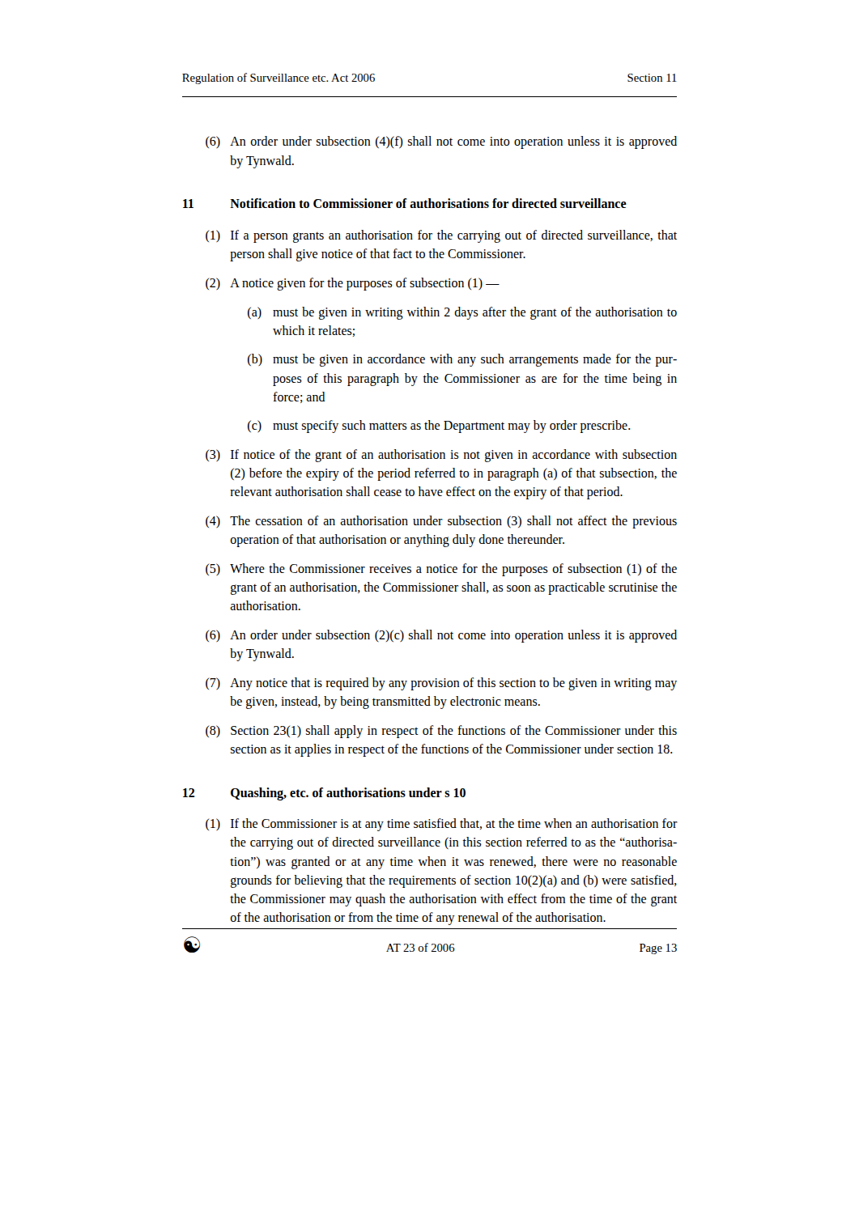Regulation of Surveillance etc. Act 2006
Section 11
(6)
An order under subsection (4)(f) shall not come into operation unless it is approved by Tynwald.
11 Notification to Commissioner of authorisations for directed surveillance
(1)
If a person grants an authorisation for the carrying out of directed surveillance, that person shall give notice of that fact to the Commissioner.
(2)
A notice given for the purposes of subsection (1) —
(a)
must be given in writing within 2 days after the grant of the authorisation to which it relates;
(b)
must be given in accordance with any such arrangements made for the purposes of this paragraph by the Commissioner as are for the time being in force; and
(c)
must specify such matters as the Department may by order prescribe.
(3)
If notice of the grant of an authorisation is not given in accordance with subsection (2) before the expiry of the period referred to in paragraph (a) of that subsection, the relevant authorisation shall cease to have effect on the expiry of that period.
(4)
The cessation of an authorisation under subsection (3) shall not affect the previous operation of that authorisation or anything duly done thereunder.
(5)
Where the Commissioner receives a notice for the purposes of subsection (1) of the grant of an authorisation, the Commissioner shall, as soon as practicable scrutinise the authorisation.
(6)
An order under subsection (2)(c) shall not come into operation unless it is approved by Tynwald.
(7)
Any notice that is required by any provision of this section to be given in writing may be given, instead, by being transmitted by electronic means.
(8)
Section 23(1) shall apply in respect of the functions of the Commissioner under this section as it applies in respect of the functions of the Commissioner under section 18.
12 Quashing, etc. of authorisations under s 10
(1)
If the Commissioner is at any time satisfied that, at the time when an authorisation for the carrying out of directed surveillance (in this section referred to as the “authorisation”) was granted or at any time when it was renewed, there were no reasonable grounds for believing that the requirements of section 10(2)(a) and (b) were satisfied, the Commissioner may quash the authorisation with effect from the time of the grant of the authorisation or from the time of any renewal of the authorisation.
☯
AT 23 of 2006
Page 13